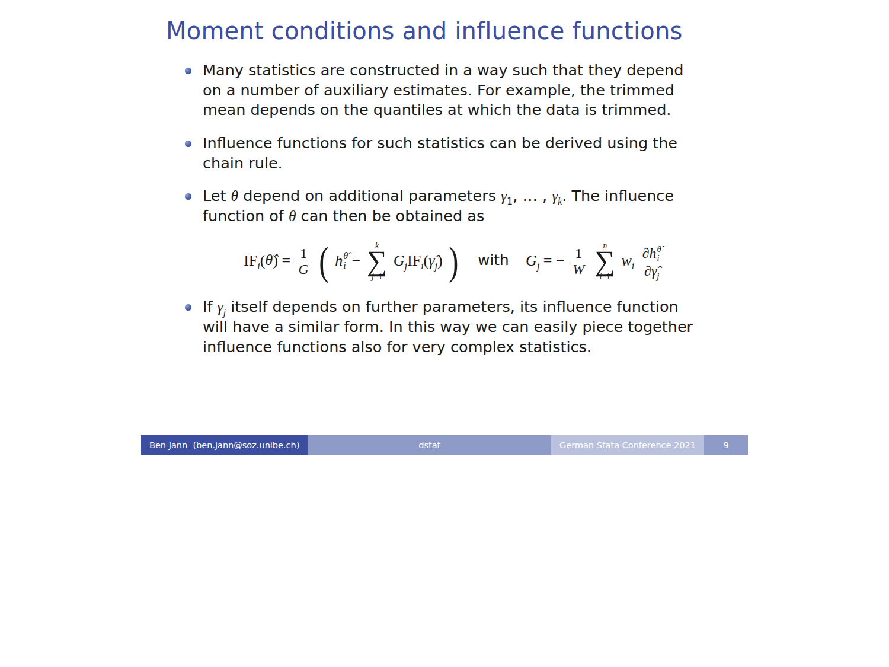Moment conditions and influence functions
Many statistics are constructed in a way such that they depend on a number of auxiliary estimates. For example, the trimmed mean depends on the quantiles at which the data is trimmed.
Influence functions for such statistics can be derived using the chain rule.
Let θ depend on additional parameters γ1, … , γk. The influence function of θ can then be obtained as
IFi(θ̂) = 1 G ( hθ̂i − k ∑ j=1 GjIFi(γ̂j) ) with Gj = − 1 W n ∑ i=1 wi ∂hθ̂i∂γ̂j
If γj itself depends on further parameters, its influence function will have a similar form. In this way we can easily piece together influence functions also for very complex statistics.
Ben Jann (ben.jann@soz.unibe.ch)
dstat
German Stata Conference 2021
9